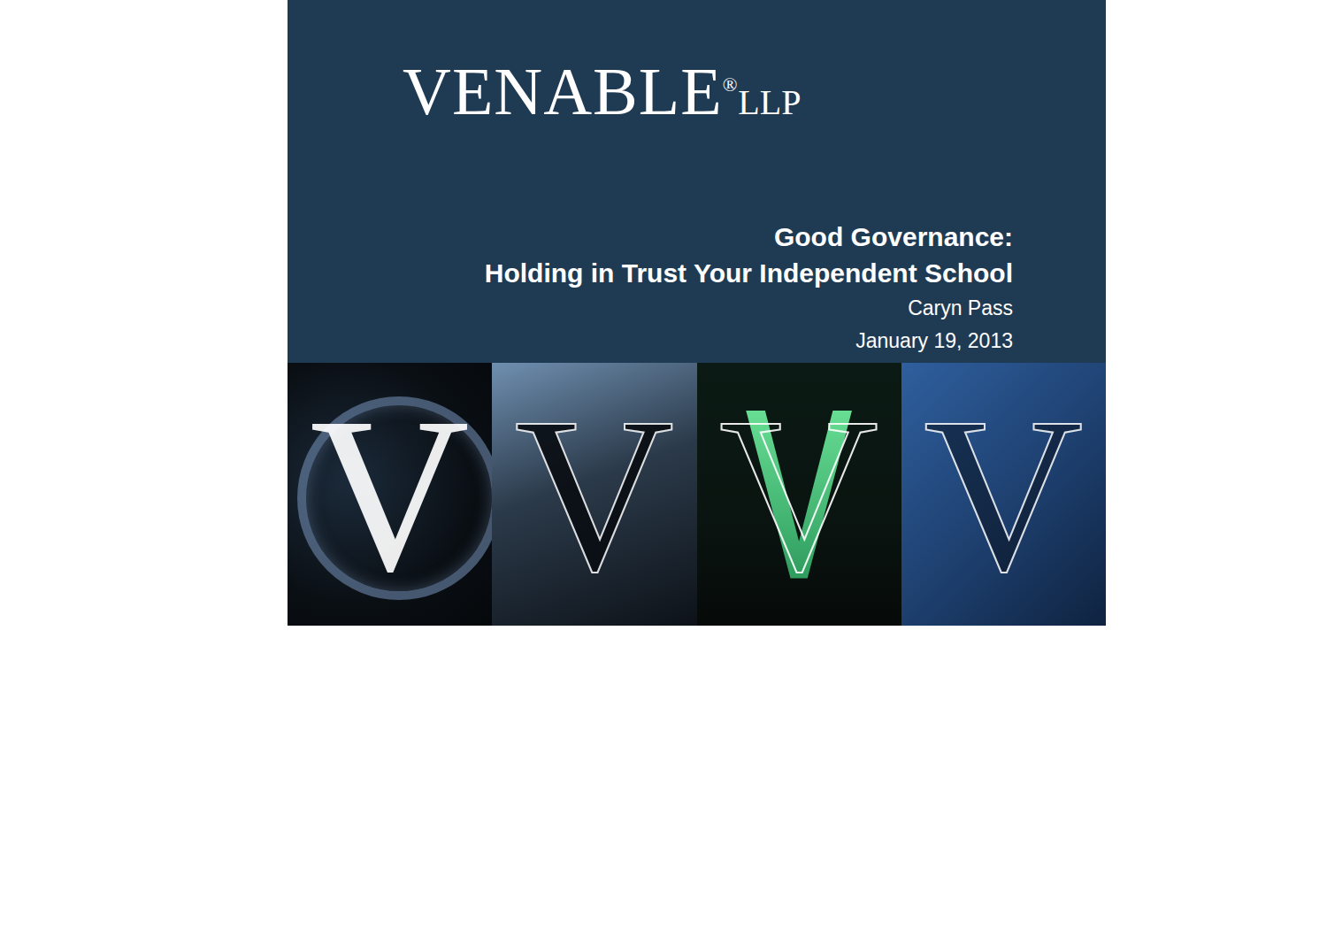VENABLE®LLP
Good Governance:
Holding in Trust Your Independent School
Caryn Pass
January 19, 2013
V
V
V
V